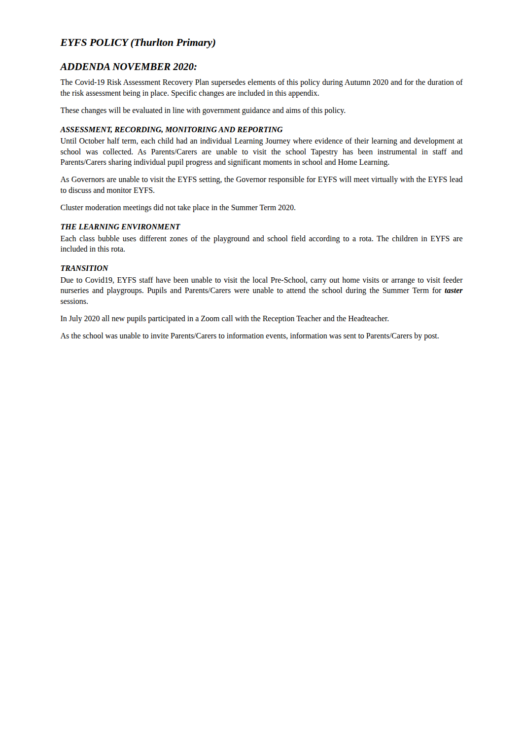EYFS POLICY (Thurlton Primary)
ADDENDA NOVEMBER 2020:
The Covid-19 Risk Assessment Recovery Plan supersedes elements of this policy during Autumn 2020 and for the duration of the risk assessment being in place. Specific changes are included in this appendix.
These changes will be evaluated in line with government guidance and aims of this policy.
ASSESSMENT, RECORDING, MONITORING AND REPORTING
Until October half term, each child had an individual Learning Journey where evidence of their learning and development at school was collected. As Parents/Carers are unable to visit the school Tapestry has been instrumental in staff and Parents/Carers sharing individual pupil progress and significant moments in school and Home Learning.
As Governors are unable to visit the EYFS setting, the Governor responsible for EYFS will meet virtually with the EYFS lead to discuss and monitor EYFS.
Cluster moderation meetings did not take place in the Summer Term 2020.
THE LEARNING ENVIRONMENT
Each class bubble uses different zones of the playground and school field according to a rota. The children in EYFS are included in this rota.
TRANSITION
Due to Covid19, EYFS staff have been unable to visit the local Pre-School, carry out home visits or arrange to visit feeder nurseries and playgroups. Pupils and Parents/Carers were unable to attend the school during the Summer Term for taster sessions.
In July 2020 all new pupils participated in a Zoom call with the Reception Teacher and the Headteacher.
As the school was unable to invite Parents/Carers to information events, information was sent to Parents/Carers by post.